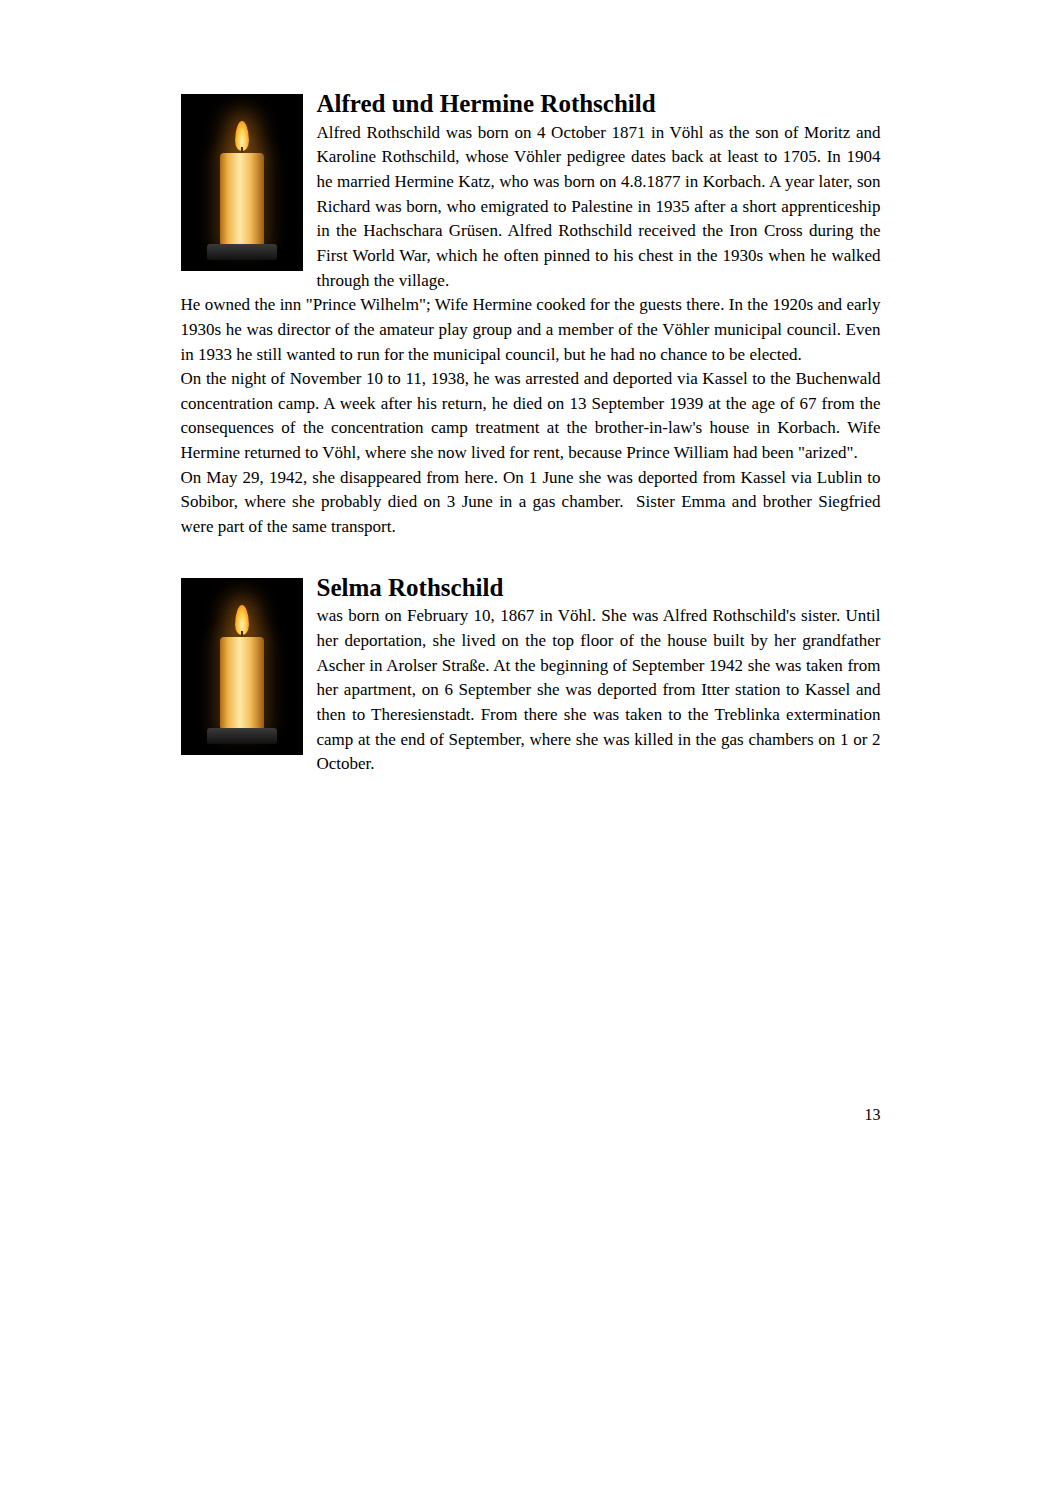Alfred und Hermine Rothschild
Alfred Rothschild was born on 4 October 1871 in Vöhl as the son of Moritz and Karoline Rothschild, whose Vöhler pedigree dates back at least to 1705. In 1904 he married Hermine Katz, who was born on 4.8.1877 in Korbach. A year later, son Richard was born, who emigrated to Palestine in 1935 after a short apprenticeship in the Hachschara Grüsen. Alfred Rothschild received the Iron Cross during the First World War, which he often pinned to his chest in the 1930s when he walked through the village.
He owned the inn "Prince Wilhelm"; Wife Hermine cooked for the guests there. In the 1920s and early 1930s he was director of the amateur play group and a member of the Vöhler municipal council. Even in 1933 he still wanted to run for the municipal council, but he had no chance to be elected.
On the night of November 10 to 11, 1938, he was arrested and deported via Kassel to the Buchenwald concentration camp. A week after his return, he died on 13 September 1939 at the age of 67 from the consequences of the concentration camp treatment at the brother-in-law's house in Korbach. Wife Hermine returned to Vöhl, where she now lived for rent, because Prince William had been "arized".
On May 29, 1942, she disappeared from here. On 1 June she was deported from Kassel via Lublin to Sobibor, where she probably died on 3 June in a gas chamber. Sister Emma and brother Siegfried were part of the same transport.
Selma Rothschild
was born on February 10, 1867 in Vöhl. She was Alfred Rothschild's sister. Until her deportation, she lived on the top floor of the house built by her grandfather Ascher in Arolser Straße. At the beginning of September 1942 she was taken from her apartment, on 6 September she was deported from Itter station to Kassel and then to Theresienstadt. From there she was taken to the Treblinka extermination camp at the end of September, where she was killed in the gas chambers on 1 or 2 October.
13